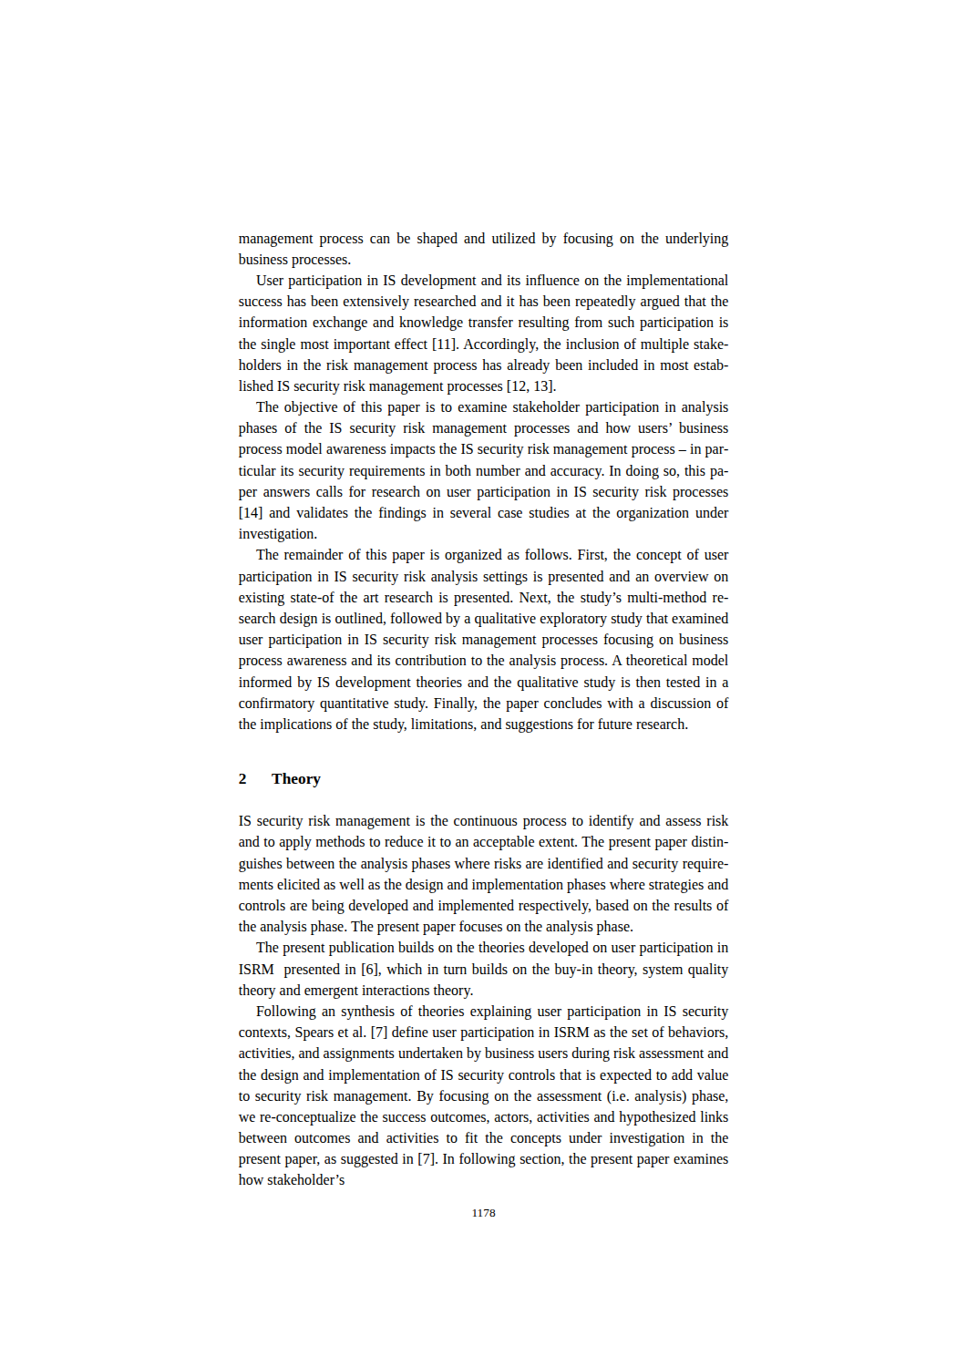management process can be shaped and utilized by focusing on the underlying business processes.
User participation in IS development and its influence on the implementational success has been extensively researched and it has been repeatedly argued that the information exchange and knowledge transfer resulting from such participation is the single most important effect [11]. Accordingly, the inclusion of multiple stakeholders in the risk management process has already been included in most established IS security risk management processes [12, 13].
The objective of this paper is to examine stakeholder participation in analysis phases of the IS security risk management processes and how users’ business process model awareness impacts the IS security risk management process – in particular its security requirements in both number and accuracy. In doing so, this paper answers calls for research on user participation in IS security risk processes [14] and validates the findings in several case studies at the organization under investigation.
The remainder of this paper is organized as follows. First, the concept of user participation in IS security risk analysis settings is presented and an overview on existing state-of the art research is presented. Next, the study’s multi-method research design is outlined, followed by a qualitative exploratory study that examined user participation in IS security risk management processes focusing on business process awareness and its contribution to the analysis process. A theoretical model informed by IS development theories and the qualitative study is then tested in a confirmatory quantitative study. Finally, the paper concludes with a discussion of the implications of the study, limitations, and suggestions for future research.
2 Theory
IS security risk management is the continuous process to identify and assess risk and to apply methods to reduce it to an acceptable extent. The present paper distinguishes between the analysis phases where risks are identified and security requirements elicited as well as the design and implementation phases where strategies and controls are being developed and implemented respectively, based on the results of the analysis phase. The present paper focuses on the analysis phase.
The present publication builds on the theories developed on user participation in ISRM presented in [6], which in turn builds on the buy-in theory, system quality theory and emergent interactions theory.
Following an synthesis of theories explaining user participation in IS security contexts, Spears et al. [7] define user participation in ISRM as the set of behaviors, activities, and assignments undertaken by business users during risk assessment and the design and implementation of IS security controls that is expected to add value to security risk management. By focusing on the assessment (i.e. analysis) phase, we re-conceptualize the success outcomes, actors, activities and hypothesized links between outcomes and activities to fit the concepts under investigation in the present paper, as suggested in [7]. In following section, the present paper examines how stakeholder’s
1178